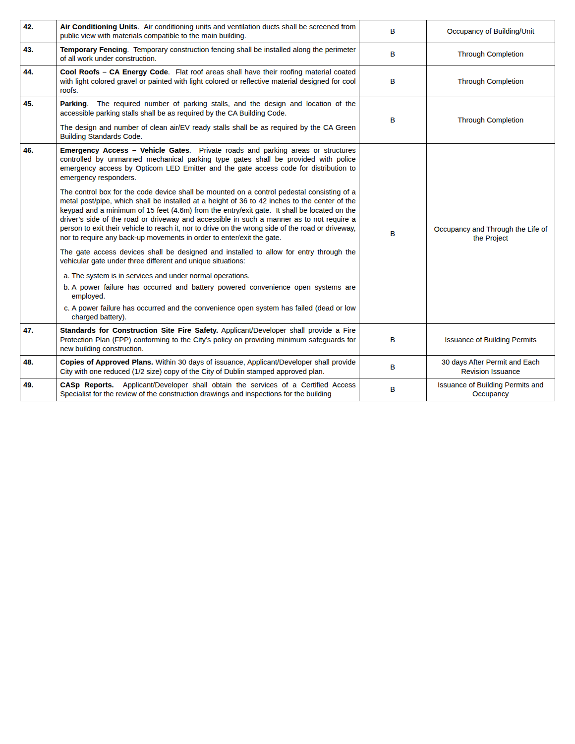| 42. | Air Conditioning Units . Air conditioning units and ventilation ducts shall be screened from public view with materials compatible to the main building. | B | Occupancy of Building/Unit |
| 43. | Temporary Fencing . Temporary construction fencing shall be installed along the perimeter of all work under construction. | B | Through Completion |
| 44. | Cool Roofs – CA Energy Code . Flat roof areas shall have their roofing material coated with light colored gravel or painted with light colored or reflective material designed for cool roofs. | B | Through Completion |
| 45. | Parking . The required number of parking stalls, and the design and location of the accessible parking stalls shall be as required by the CA Building Code. The design and number of clean air/EV ready stalls shall be as required by the CA Green Building Standards Code. | B | Through Completion |
| 46. | Emergency Access – Vehicle Gates . Private roads and parking areas or structures controlled by unmanned mechanical parking type gates shall be provided with police emergency access by Opticom LED Emitter and the gate access code for distribution to emergency responders. The control box for the code device shall be mounted on a control pedestal consisting of a metal post/pipe, which shall be installed at a height of 36 to 42 inches to the center of the keypad and a minimum of 15 feet (4.6m) from the entry/exit gate. It shall be located on the driver’s side of the road or driveway and accessible in such a manner as to not require a person to exit their vehicle to reach it, nor to drive on the wrong side of the road or driveway, nor to require any back-up movements in order to enter/exit the gate. The gate access devices shall be designed and installed to allow for entry through the vehicular gate under three different and unique situations: The system is in services and under normal operations. A power failure has occurred and battery powered convenience open systems are employed. A power failure has occurred and the convenience open system has failed (dead or low charged battery). | B | Occupancy and Through the Life of the Project |
| 47. | Standards for Construction Site Fire Safety. Applicant/Developer shall provide a Fire Protection Plan (FPP) conforming to the City’s policy on providing minimum safeguards for new building construction. | B | Issuance of Building Permits |
| 48. | Copies of Approved Plans. Within 30 days of issuance, Applicant/Developer shall provide City with one reduced (1/2 size) copy of the City of Dublin stamped approved plan. | B | 30 days After Permit and Each Revision Issuance |
| 49. | CASp Reports. Applicant/Developer shall obtain the services of a Certified Access Specialist for the review of the construction drawings and inspections for the building | B | Issuance of Building Permits and Occupancy |